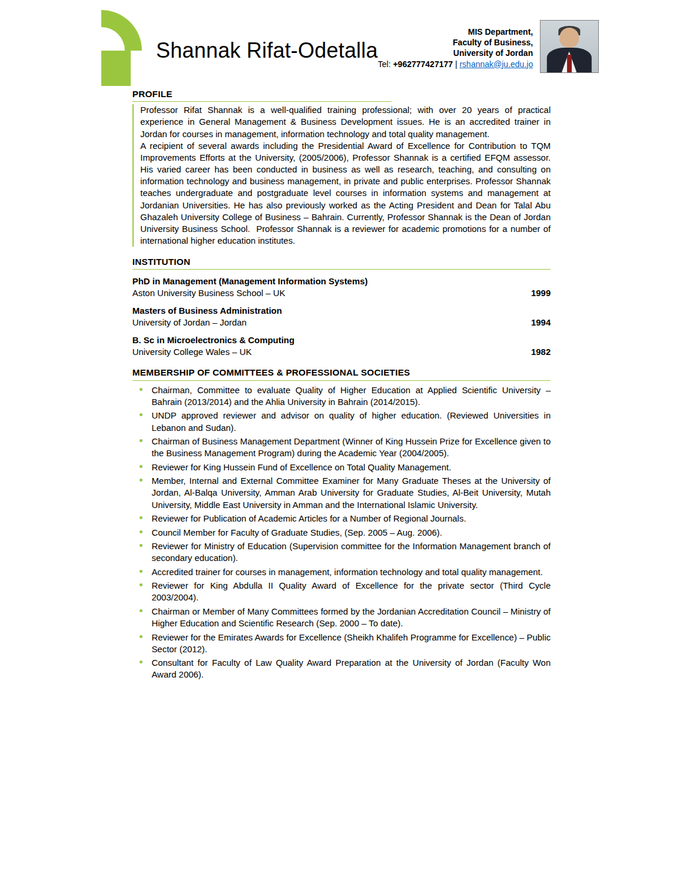Shannak Rifat-Odetalla
MIS Department,
Faculty of Business,
University of Jordan
Tel: +962777427177 | rshannak@ju.edu.jo
PROFILE
Professor Rifat Shannak is a well-qualified training professional; with over 20 years of practical experience in General Management & Business Development issues. He is an accredited trainer in Jordan for courses in management, information technology and total quality management.
A recipient of several awards including the Presidential Award of Excellence for Contribution to TQM Improvements Efforts at the University, (2005/2006), Professor Shannak is a certified EFQM assessor. His varied career has been conducted in business as well as research, teaching, and consulting on information technology and business management, in private and public enterprises. Professor Shannak teaches undergraduate and postgraduate level courses in information systems and management at Jordanian Universities. He has also previously worked as the Acting President and Dean for Talal Abu Ghazaleh University College of Business – Bahrain. Currently, Professor Shannak is the Dean of Jordan University Business School. Professor Shannak is a reviewer for academic promotions for a number of international higher education institutes.
INSTITUTION
PhD in Management (Management Information Systems)
Aston University Business School – UK 1999
Masters of Business Administration
University of Jordan – Jordan 1994
B. Sc in Microelectronics & Computing
University College Wales – UK 1982
MEMBERSHIP OF COMMITTEES & PROFESSIONAL SOCIETIES
Chairman, Committee to evaluate Quality of Higher Education at Applied Scientific University – Bahrain (2013/2014) and the Ahlia University in Bahrain (2014/2015).
UNDP approved reviewer and advisor on quality of higher education. (Reviewed Universities in Lebanon and Sudan).
Chairman of Business Management Department (Winner of King Hussein Prize for Excellence given to the Business Management Program) during the Academic Year (2004/2005).
Reviewer for King Hussein Fund of Excellence on Total Quality Management.
Member, Internal and External Committee Examiner for Many Graduate Theses at the University of Jordan, Al-Balqa University, Amman Arab University for Graduate Studies, Al-Beit University, Mutah University, Middle East University in Amman and the International Islamic University.
Reviewer for Publication of Academic Articles for a Number of Regional Journals.
Council Member for Faculty of Graduate Studies, (Sep. 2005 – Aug. 2006).
Reviewer for Ministry of Education (Supervision committee for the Information Management branch of secondary education).
Accredited trainer for courses in management, information technology and total quality management.
Reviewer for King Abdulla II Quality Award of Excellence for the private sector (Third Cycle 2003/2004).
Chairman or Member of Many Committees formed by the Jordanian Accreditation Council – Ministry of Higher Education and Scientific Research (Sep. 2000 – To date).
Reviewer for the Emirates Awards for Excellence (Sheikh Khalifeh Programme for Excellence) – Public Sector (2012).
Consultant for Faculty of Law Quality Award Preparation at the University of Jordan (Faculty Won Award 2006).